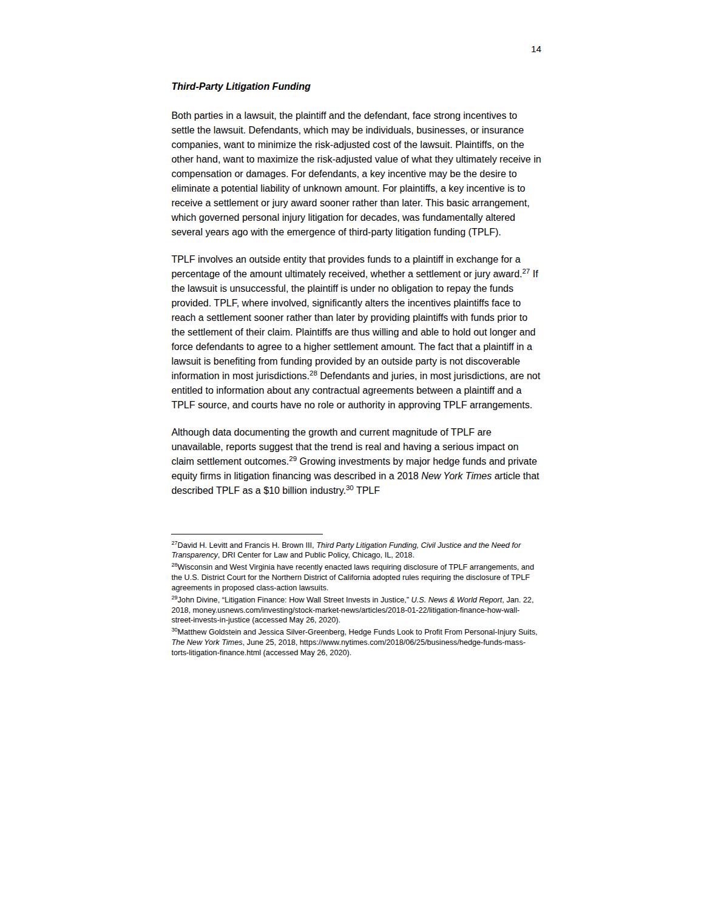14
Third-Party Litigation Funding
Both parties in a lawsuit, the plaintiff and the defendant, face strong incentives to settle the lawsuit. Defendants, which may be individuals, businesses, or insurance companies, want to minimize the risk-adjusted cost of the lawsuit. Plaintiffs, on the other hand, want to maximize the risk-adjusted value of what they ultimately receive in compensation or damages. For defendants, a key incentive may be the desire to eliminate a potential liability of unknown amount. For plaintiffs, a key incentive is to receive a settlement or jury award sooner rather than later. This basic arrangement, which governed personal injury litigation for decades, was fundamentally altered several years ago with the emergence of third-party litigation funding (TPLF).
TPLF involves an outside entity that provides funds to a plaintiff in exchange for a percentage of the amount ultimately received, whether a settlement or jury award.27 If the lawsuit is unsuccessful, the plaintiff is under no obligation to repay the funds provided. TPLF, where involved, significantly alters the incentives plaintiffs face to reach a settlement sooner rather than later by providing plaintiffs with funds prior to the settlement of their claim. Plaintiffs are thus willing and able to hold out longer and force defendants to agree to a higher settlement amount. The fact that a plaintiff in a lawsuit is benefiting from funding provided by an outside party is not discoverable information in most jurisdictions.28 Defendants and juries, in most jurisdictions, are not entitled to information about any contractual agreements between a plaintiff and a TPLF source, and courts have no role or authority in approving TPLF arrangements.
Although data documenting the growth and current magnitude of TPLF are unavailable, reports suggest that the trend is real and having a serious impact on claim settlement outcomes.29 Growing investments by major hedge funds and private equity firms in litigation financing was described in a 2018 New York Times article that described TPLF as a $10 billion industry.30 TPLF
27David H. Levitt and Francis H. Brown III, Third Party Litigation Funding, Civil Justice and the Need for Transparency, DRI Center for Law and Public Policy, Chicago, IL, 2018.
28Wisconsin and West Virginia have recently enacted laws requiring disclosure of TPLF arrangements, and the U.S. District Court for the Northern District of California adopted rules requiring the disclosure of TPLF agreements in proposed class-action lawsuits.
29John Divine, “Litigation Finance: How Wall Street Invests in Justice,” U.S. News & World Report, Jan. 22, 2018, money.usnews.com/investing/stock-market-news/articles/2018-01-22/litigation-finance-how-wall-street-invests-in-justice (accessed May 26, 2020).
30Matthew Goldstein and Jessica Silver-Greenberg, Hedge Funds Look to Profit From Personal-Injury Suits, The New York Times, June 25, 2018, https://www.nytimes.com/2018/06/25/business/hedge-funds-mass-torts-litigation-finance.html (accessed May 26, 2020).